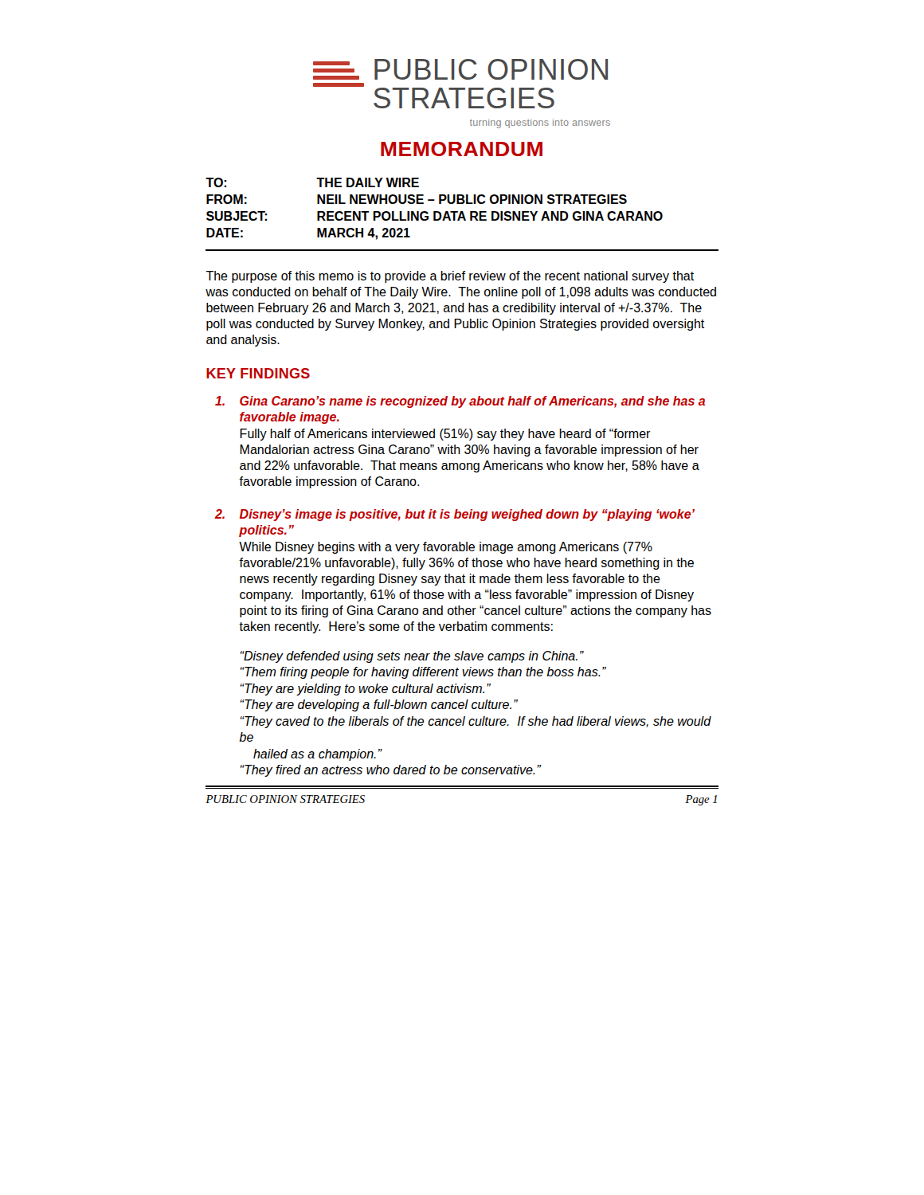PUBLIC OPINION STRATEGIES
turning questions into answers
MEMORANDUM
| TO: | THE DAILY WIRE |
| FROM: | NEIL NEWHOUSE – PUBLIC OPINION STRATEGIES |
| SUBJECT: | RECENT POLLING DATA RE DISNEY AND GINA CARANO |
| DATE: | MARCH 4, 2021 |
The purpose of this memo is to provide a brief review of the recent national survey that was conducted on behalf of The Daily Wire. The online poll of 1,098 adults was conducted between February 26 and March 3, 2021, and has a credibility interval of +/-3.37%. The poll was conducted by Survey Monkey, and Public Opinion Strategies provided oversight and analysis.
KEY FINDINGS
Gina Carano’s name is recognized by about half of Americans, and she has a favorable image. Fully half of Americans interviewed (51%) say they have heard of “former Mandalorian actress Gina Carano” with 30% having a favorable impression of her and 22% unfavorable. That means among Americans who know her, 58% have a favorable impression of Carano.
Disney’s image is positive, but it is being weighed down by “playing ‘woke’ politics.” While Disney begins with a very favorable image among Americans (77% favorable/21% unfavorable), fully 36% of those who have heard something in the news recently regarding Disney say that it made them less favorable to the company. Importantly, 61% of those with a “less favorable” impression of Disney point to its firing of Gina Carano and other “cancel culture” actions the company has taken recently. Here’s some of the verbatim comments:
“Disney defended using sets near the slave camps in China.” “Them firing people for having different views than the boss has.” “They are yielding to woke cultural activism.” “They are developing a full-blown cancel culture.” “They caved to the liberals of the cancel culture. If she had liberal views, she would be hailed as a champion.” “They fired an actress who dared to be conservative.”
PUBLIC OPINION STRATEGIES
Page 1